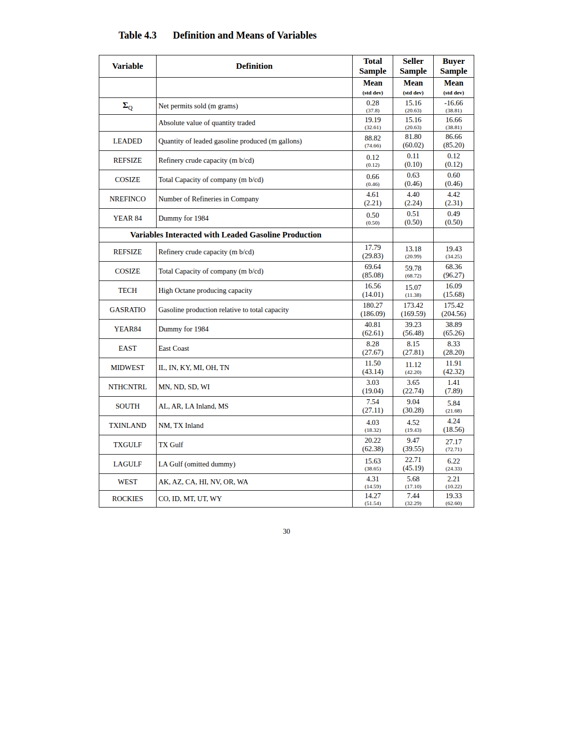Table 4.3 Definition and Means of Variables
| Variable | Definition | Total Sample | Seller Sample | Buyer Sample |
| --- | --- | --- | --- | --- |
| | | Mean (std dev) | Mean (std dev) | Mean (std dev) |
| Σ Q | Net permits sold (m grams) | 0.28 (37.8) | 15.16 (20.63) | -16.66 (38.81) |
| | Absolute value of quantity traded | 19.19 (32.61) | 15.16 (20.63) | 16.66 (38.81) |
| LEADED | Quantity of leaded gasoline produced (m gallons) | 88.82 (74.66) | 81.80 (60.02) | 86.66 (85.20) |
| REFSIZE | Refinery crude capacity (m b/cd) | 0.12 (0.12) | 0.11 (0.10) | 0.12 (0.12) |
| COSIZE | Total Capacity of company (m b/cd) | 0.66 (0.46) | 0.63 (0.46) | 0.60 (0.46) |
| NREFINCO | Number of Refineries in Company | 4.61 (2.21) | 4.40 (2.24) | 4.42 (2.31) |
| YEAR 84 | Dummy for 1984 | 0.50 (0.50) | 0.51 (0.50) | 0.49 (0.50) |
| Variables Interacted with Leaded Gasoline Production | | | |
| REFSIZE | Refinery crude capacity (m b/cd) | 17.79 (29.83) | 13.18 (20.99) | 19.43 (34.25) |
| COSIZE | Total Capacity of company (m b/cd) | 69.64 (85.08) | 59.78 (68.72) | 68.36 (96.27) |
| TECH | High Octane producing capacity | 16.56 (14.01) | 15.07 (11.38) | 16.09 (15.68) |
| GASRATIO | Gasoline production relative to total capacity | 180.27 (186.09) | 173.42 (169.59) | 175.42 (204.56) |
| YEAR84 | Dummy for 1984 | 40.81 (62.61) | 39.23 (56.48) | 38.89 (65.26) |
| EAST | East Coast | 8.28 (27.67) | 8.15 (27.81) | 8.33 (28.20) |
| MIDWEST | IL, IN, KY, MI, OH, TN | 11.50 (43.14) | 11.12 (42.20) | 11.91 (42.32) |
| NTHCNTRL | MN, ND, SD, WI | 3.03 (19.04) | 3.65 (22.74) | 1.41 (7.89) |
| SOUTH | AL, AR, LA Inland, MS | 7.54 (27.11) | 9.04 (30.28) | 5.84 (21.68) |
| TXINLAND | NM, TX Inland | 4.03 (18.32) | 4.52 (19.43) | 4.24 (18.56) |
| TXGULF | TX Gulf | 20.22 (62.38) | 9.47 (39.55) | 27.17 (72.71) |
| LAGULF | LA Gulf (omitted dummy) | 15.63 (38.65) | 22.71 (45.19) | 6.22 (24.33) |
| WEST | AK, AZ, CA, HI, NV, OR, WA | 4.31 (14.59) | 5.68 (17.10) | 2.21 (10.22) |
| ROCKIES | CO, ID, MT, UT, WY | 14.27 (51.54) | 7.44 (32.29) | 19.33 (62.60) |
30